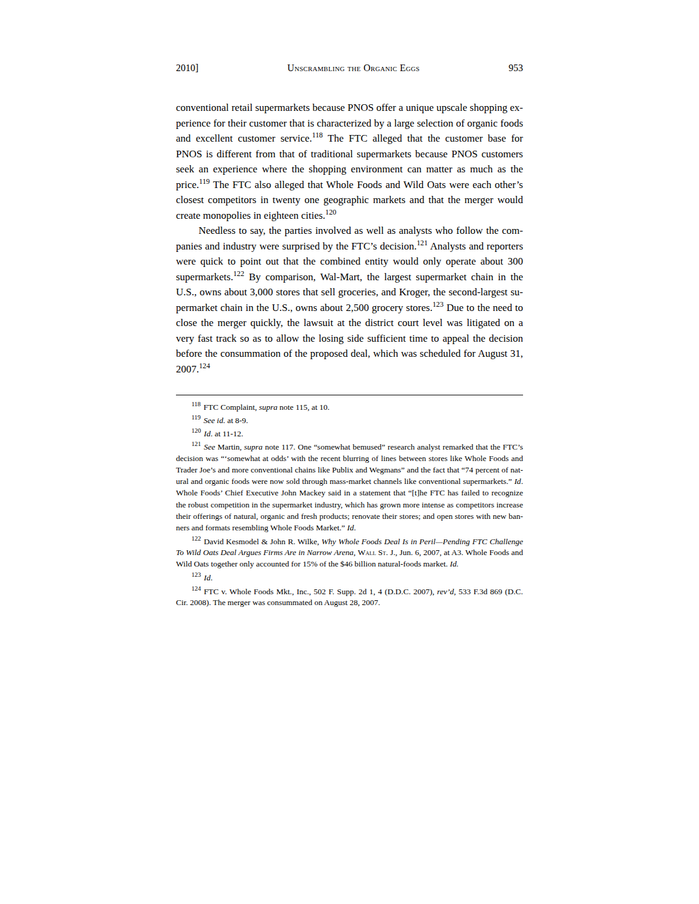2010]
Unscrambling the Organic Eggs
953
conventional retail supermarkets because PNOS offer a unique upscale shopping experience for their customer that is characterized by a large selection of organic foods and excellent customer service.118 The FTC alleged that the customer base for PNOS is different from that of traditional supermarkets because PNOS customers seek an experience where the shopping environment can matter as much as the price.119 The FTC also alleged that Whole Foods and Wild Oats were each other’s closest competitors in twenty one geographic markets and that the merger would create monopolies in eighteen cities.120
Needless to say, the parties involved as well as analysts who follow the companies and industry were surprised by the FTC’s decision.121 Analysts and reporters were quick to point out that the combined entity would only operate about 300 supermarkets.122 By comparison, Wal-Mart, the largest supermarket chain in the U.S., owns about 3,000 stores that sell groceries, and Kroger, the second-largest supermarket chain in the U.S., owns about 2,500 grocery stores.123 Due to the need to close the merger quickly, the lawsuit at the district court level was litigated on a very fast track so as to allow the losing side sufficient time to appeal the decision before the consummation of the proposed deal, which was scheduled for August 31, 2007.124
118 FTC Complaint, supra note 115, at 10.
119 See id. at 8-9.
120 Id. at 11-12.
121 See Martin, supra note 117. One “somewhat bemused” research analyst remarked that the FTC’s decision was “‘somewhat at odds’ with the recent blurring of lines between stores like Whole Foods and Trader Joe’s and more conventional chains like Publix and Wegmans” and the fact that “74 percent of natural and organic foods were now sold through mass-market channels like conventional supermarkets.” Id. Whole Foods’ Chief Executive John Mackey said in a statement that “[t]he FTC has failed to recognize the robust competition in the supermarket industry, which has grown more intense as competitors increase their offerings of natural, organic and fresh products; renovate their stores; and open stores with new banners and formats resembling Whole Foods Market.” Id.
122 David Kesmodel & John R. Wilke, Why Whole Foods Deal Is in Peril—Pending FTC Challenge To Wild Oats Deal Argues Firms Are in Narrow Arena, Wall St. J., Jun. 6, 2007, at A3. Whole Foods and Wild Oats together only accounted for 15% of the $46 billion natural-foods market. Id.
123 Id.
124 FTC v. Whole Foods Mkt., Inc., 502 F. Supp. 2d 1, 4 (D.D.C. 2007), rev’d, 533 F.3d 869 (D.C. Cir. 2008). The merger was consummated on August 28, 2007.